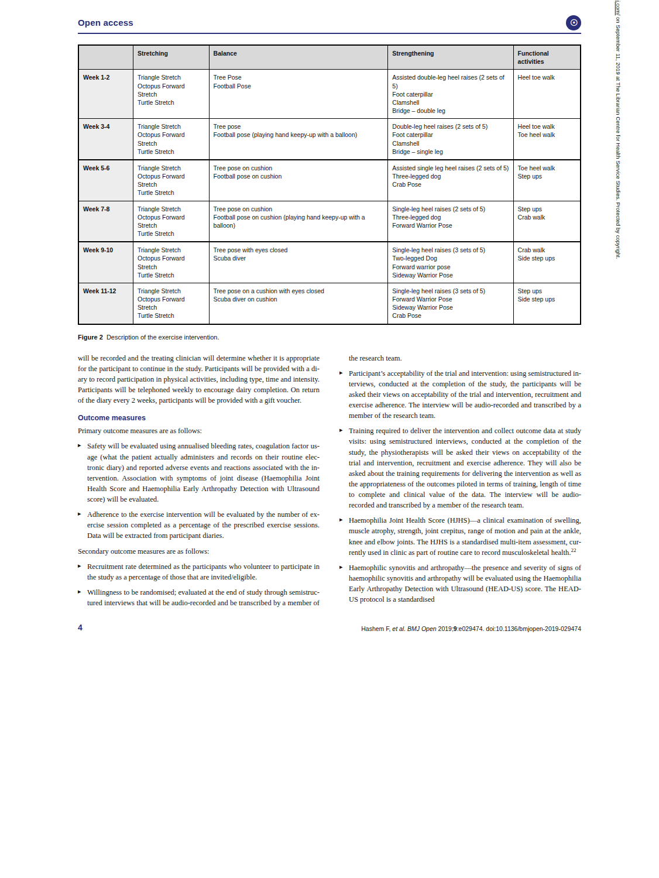BMJ Open: first published as 10.1136/bmjopen-2019-029474 on 1 August 2019. Downloaded from http://bmjopen.bmj.com/ on September 11, 2019 at The Librarian Centre for Health Service Studies. Protected by copyright.
Open access
☉
| | Stretching | Balance | Strengthening | Functional activities |
| --- | --- | --- | --- | --- |
| Week 1-2 | Triangle Stretch Octopus Forward Stretch Turtle Stretch | Tree Pose Football Pose | Assisted double-leg heel raises (2 sets of 5) Foot caterpillar Clamshell Bridge – double leg | Heel toe walk |
| Week 3-4 | Triangle Stretch Octopus Forward Stretch Turtle Stretch | Tree pose Football pose (playing hand keepy-up with a balloon) | Double-leg heel raises (2 sets of 5) Foot caterpillar Clamshell Bridge – single leg | Heel toe walk Toe heel walk |
| Week 5-6 | Triangle Stretch Octopus Forward Stretch Turtle Stretch | Tree pose on cushion Football pose on cushion | Assisted single leg heel raises (2 sets of 5) Three-legged dog Crab Pose | Toe heel walk Step ups |
| Week 7-8 | Triangle Stretch Octopus Forward Stretch Turtle Stretch | Tree pose on cushion Football pose on cushion (playing hand keepy-up with a balloon) | Single-leg heel raises (2 sets of 5) Three-legged dog Forward Warrior Pose | Step ups Crab walk |
| Week 9-10 | Triangle Stretch Octopus Forward Stretch Turtle Stretch | Tree pose with eyes closed Scuba diver | Single-leg heel raises (3 sets of 5) Two-legged Dog Forward warrior pose Sideway Warrior Pose | Crab walk Side step ups |
| Week 11-12 | Triangle Stretch Octopus Forward Stretch Turtle Stretch | Tree pose on a cushion with eyes closed Scuba diver on cushion | Single-leg heel raises (3 sets of 5) Forward Warrior Pose Sideway Warrior Pose Crab Pose | Step ups Side step ups |
Figure 2 Description of the exercise intervention.
will be recorded and the treating clinician will determine whether it is appropriate for the participant to continue in the study. Participants will be provided with a diary to record participation in physical activities, including type, time and intensity. Participants will be telephoned weekly to encourage dairy completion. On return of the diary every 2 weeks, participants will be provided with a gift voucher.
Outcome measures
Primary outcome measures are as follows:
Safety will be evaluated using annualised bleeding rates, coagulation factor usage (what the patient actually administers and records on their routine electronic diary) and reported adverse events and reactions associated with the intervention. Association with symptoms of joint disease (Haemophilia Joint Health Score and Haemophilia Early Arthropathy Detection with Ultrasound score) will be evaluated.
Adherence to the exercise intervention will be evaluated by the number of exercise session completed as a percentage of the prescribed exercise sessions. Data will be extracted from participant diaries.
Secondary outcome measures are as follows:
Recruitment rate determined as the participants who volunteer to participate in the study as a percentage of those that are invited/eligible.
Willingness to be randomised; evaluated at the end of study through semistructured interviews that will be audio-recorded and be transcribed by a member of the research team.
Participant’s acceptability of the trial and intervention: using semistructured interviews, conducted at the completion of the study, the participants will be asked their views on acceptability of the trial and intervention, recruitment and exercise adherence. The interview will be audio-recorded and transcribed by a member of the research team.
Training required to deliver the intervention and collect outcome data at study visits: using semistructured interviews, conducted at the completion of the study, the physiotherapists will be asked their views on acceptability of the trial and intervention, recruitment and exercise adherence. They will also be asked about the training requirements for delivering the intervention as well as the appropriateness of the outcomes piloted in terms of training, length of time to complete and clinical value of the data. The interview will be audio-recorded and transcribed by a member of the research team.
Haemophilia Joint Health Score (HJHS)—a clinical examination of swelling, muscle atrophy, strength, joint crepitus, range of motion and pain at the ankle, knee and elbow joints. The HJHS is a standardised multi-item assessment, currently used in clinic as part of routine care to record musculoskeletal health.22
Haemophilic synovitis and arthropathy—the presence and severity of signs of haemophilic synovitis and arthropathy will be evaluated using the Haemophilia Early Arthropathy Detection with Ultrasound (HEAD-US) score. The HEAD-US protocol is a standardised
4
Hashem F, et al. BMJ Open 2019;9:e029474. doi:10.1136/bmjopen-2019-029474